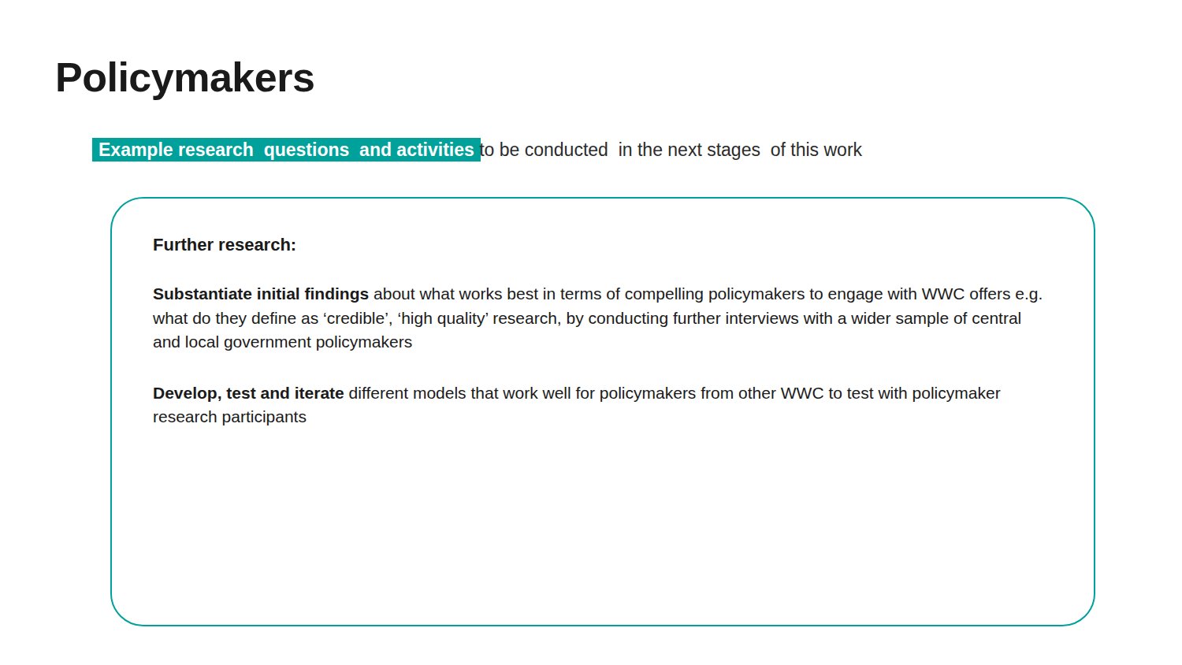Policymakers
Example research questions and activities to be conducted in the next stages of this work
Further research:
Substantiate initial findings about what works best in terms of compelling policymakers to engage with WWC offers e.g. what do they define as ‘credible’, ‘high quality’ research, by conducting further interviews with a wider sample of central and local government policymakers
Develop, test and iterate different models that work well for policymakers from other WWC to test with policymaker research participants